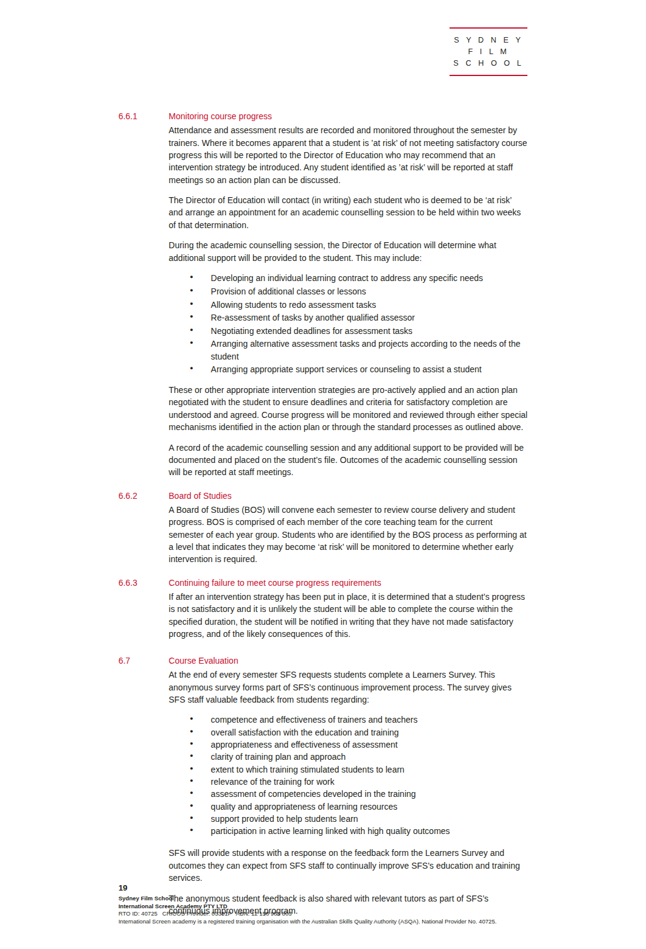S Y D N E Y
F I L M
S C H O O L
6.6.1
Monitoring course progress
Attendance and assessment results are recorded and monitored throughout the semester by trainers. Where it becomes apparent that a student is ’at risk’ of not meeting satisfactory course progress this will be reported to the Director of Education who may recommend that an intervention strategy be introduced. Any student identified as ’at risk’ will be reported at staff meetings so an action plan can be discussed.
The Director of Education will contact (in writing) each student who is deemed to be ‘at risk’ and arrange an appointment for an academic counselling session to be held within two weeks of that determination.
During the academic counselling session, the Director of Education will determine what additional support will be provided to the student. This may include:
Developing an individual learning contract to address any specific needs
Provision of additional classes or lessons
Allowing students to redo assessment tasks
Re-assessment of tasks by another qualified assessor
Negotiating extended deadlines for assessment tasks
Arranging alternative assessment tasks and projects according to the needs of the student
Arranging appropriate support services or counseling to assist a student
These or other appropriate intervention strategies are pro-actively applied and an action plan negotiated with the student to ensure deadlines and criteria for satisfactory completion are understood and agreed. Course progress will be monitored and reviewed through either special mechanisms identified in the action plan or through the standard processes as outlined above.
A record of the academic counselling session and any additional support to be provided will be documented and placed on the student’s file. Outcomes of the academic counselling session will be reported at staff meetings.
6.6.2
Board of Studies
A Board of Studies (BOS) will convene each semester to review course delivery and student progress. BOS is comprised of each member of the core teaching team for the current semester of each year group. Students who are identified by the BOS process as performing at a level that indicates they may become ‘at risk’ will be monitored to determine whether early intervention is required.
6.6.3
Continuing failure to meet course progress requirements
If after an intervention strategy has been put in place, it is determined that a student’s progress is not satisfactory and it is unlikely the student will be able to complete the course within the specified duration, the student will be notified in writing that they have not made satisfactory progress, and of the likely consequences of this.
6.7
Course Evaluation
At the end of every semester SFS requests students complete a Learners Survey. This anonymous survey forms part of SFS’s continuous improvement process. The survey gives SFS staff valuable feedback from students regarding:
competence and effectiveness of trainers and teachers
overall satisfaction with the education and training
appropriateness and effectiveness of assessment
clarity of training plan and approach
extent to which training stimulated students to learn
relevance of the training for work
assessment of competencies developed in the training
quality and appropriateness of learning resources
support provided to help students learn
participation in active learning linked with high quality outcomes
SFS will provide students with a response on the feedback form the Learners Survey and outcomes they can expect from SFS staff to continually improve SFS's education and training services.
The anonymous student feedback is also shared with relevant tutors as part of SFS’s continuous improvement program.
19
Sydney Film School
International Screen Academy PTY LTD
RTO ID: 40725 CRICOS Provider: 03361F ABN: 12 158 981 803
International Screen academy is a registered training organisation with the Australian Skills Quality Authority (ASQA). National Provider No. 40725.